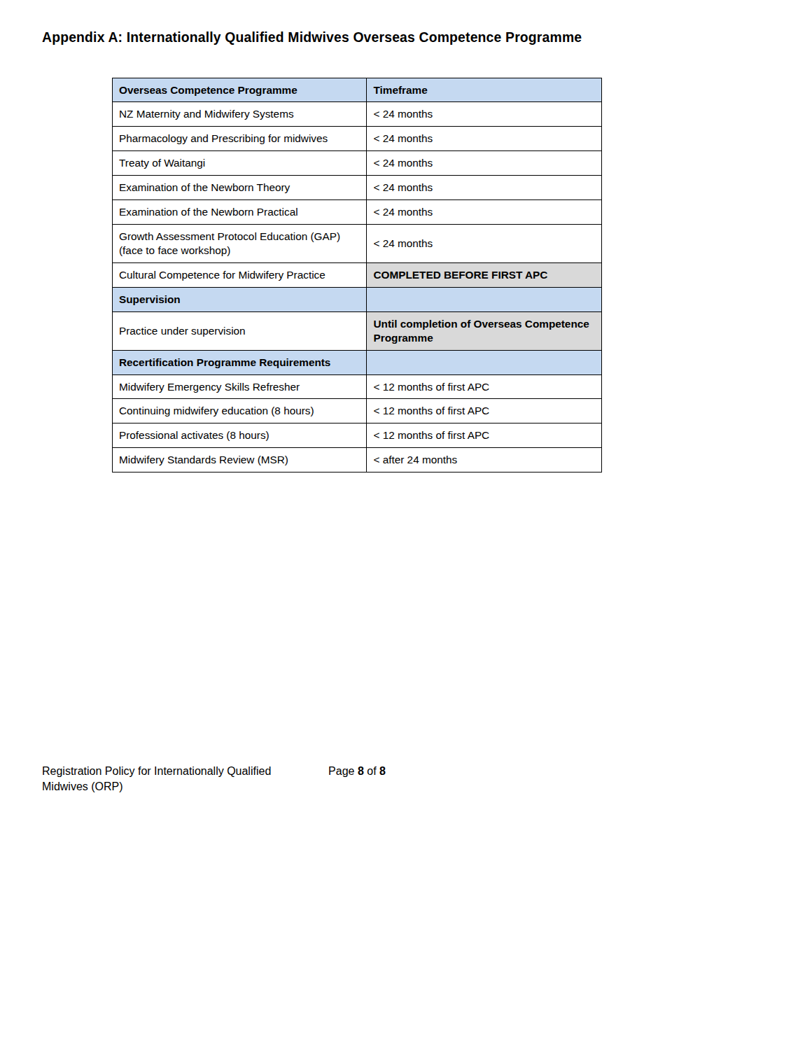Appendix A: Internationally Qualified Midwives Overseas Competence Programme
| Overseas Competence Programme | Timeframe |
| --- | --- |
| NZ Maternity and Midwifery Systems | < 24 months |
| Pharmacology and Prescribing for midwives | < 24 months |
| Treaty of Waitangi | < 24 months |
| Examination of the Newborn Theory | < 24 months |
| Examination of the Newborn Practical | < 24 months |
| Growth Assessment Protocol Education (GAP) (face to face workshop) | < 24 months |
| Cultural Competence for Midwifery Practice | COMPLETED BEFORE FIRST APC |
| Supervision | |
| Practice under supervision | Until completion of Overseas Competence Programme |
| Recertification Programme Requirements | |
| Midwifery Emergency Skills Refresher | < 12 months of first APC |
| Continuing midwifery education (8 hours) | < 12 months of first APC |
| Professional activates (8 hours) | < 12 months of first APC |
| Midwifery Standards Review (MSR) | < after 24 months |
Registration Policy for Internationally Qualified Page 8 of 8 Midwives (ORP)